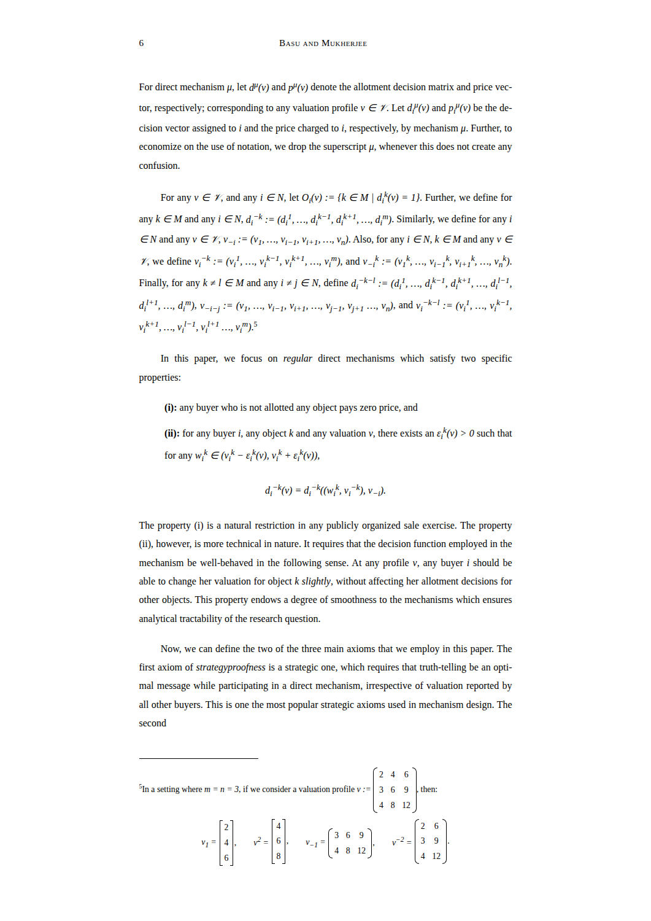6 Basu and Mukherjee
For direct mechanism μ, let dμ(v) and pμ(v) denote the allotment decision matrix and price vector, respectively; corresponding to any valuation profile v ∈ 𝒱. Let diμ(v) and piμ(v) be the decision vector assigned to i and the price charged to i, respectively, by mechanism μ. Further, to economize on the use of notation, we drop the superscript μ, whenever this does not create any confusion.
For any v ∈ 𝒱, and any i ∈ N, let Oi(v) := {k ∈ M | dik(v) = 1}. Further, we define for any k ∈ M and any i ∈ N, di−k := (di1, …, dik−1, dik+1, …, dim). Similarly, we define for any i ∈ N and any v ∈ 𝒱, v−i := (v1, …, vi−1, vi+1, …, vn). Also, for any i ∈ N, k ∈ M and any v ∈ 𝒱, we define vi−k := (vi1, …, vik−1, vik+1, …, vim), and v−ik := (v1k, …, vi−1k, vi+1k, …, vnk). Finally, for any k ≠ l ∈ M and any i ≠ j ∈ N, define di−k−l := (di1, …, dik−1, dik+1, …, dil−1, dil+1, …, dim), v−i−j := (v1, …, vi−1, vi+1, …, vj−1, vj+1 …, vn), and vi−k−l := (vi1, …, vik−1, vik+1, …, vil−1, vil+1 …, vim).5
In this paper, we focus on regular direct mechanisms which satisfy two specific properties:
(i): any buyer who is not allotted any object pays zero price, and
(ii): for any buyer i, any object k and any valuation v, there exists an εik(v) > 0 such that for any wik ∈ (vik − εik(v), vik + εik(v)),
di−k(v) = di−k((wik, vi−k), v−i).
The property (i) is a natural restriction in any publicly organized sale exercise. The property (ii), however, is more technical in nature. It requires that the decision function employed in the mechanism be well-behaved in the following sense. At any profile v, any buyer i should be able to change her valuation for object k slightly, without affecting her allotment decisions for other objects. This property endows a degree of smoothness to the mechanisms which ensures analytical tractability of the research question.
Now, we can define the two of the three main axioms that we employ in this paper. The first axiom of strategyproofness is a strategic one, which requires that truth-telling be an optimal message while participating in a direct mechanism, irrespective of valuation reported by all other buyers. This is one the most popular strategic axioms used in mechanism design. The second
5In a setting where m = n = 3, if we consider a valuation profile v := 246 369 4812 , then: v1 = 246 , v2 = 468 , v−1 = 369 4812 , v−2 = 26 39 412 .